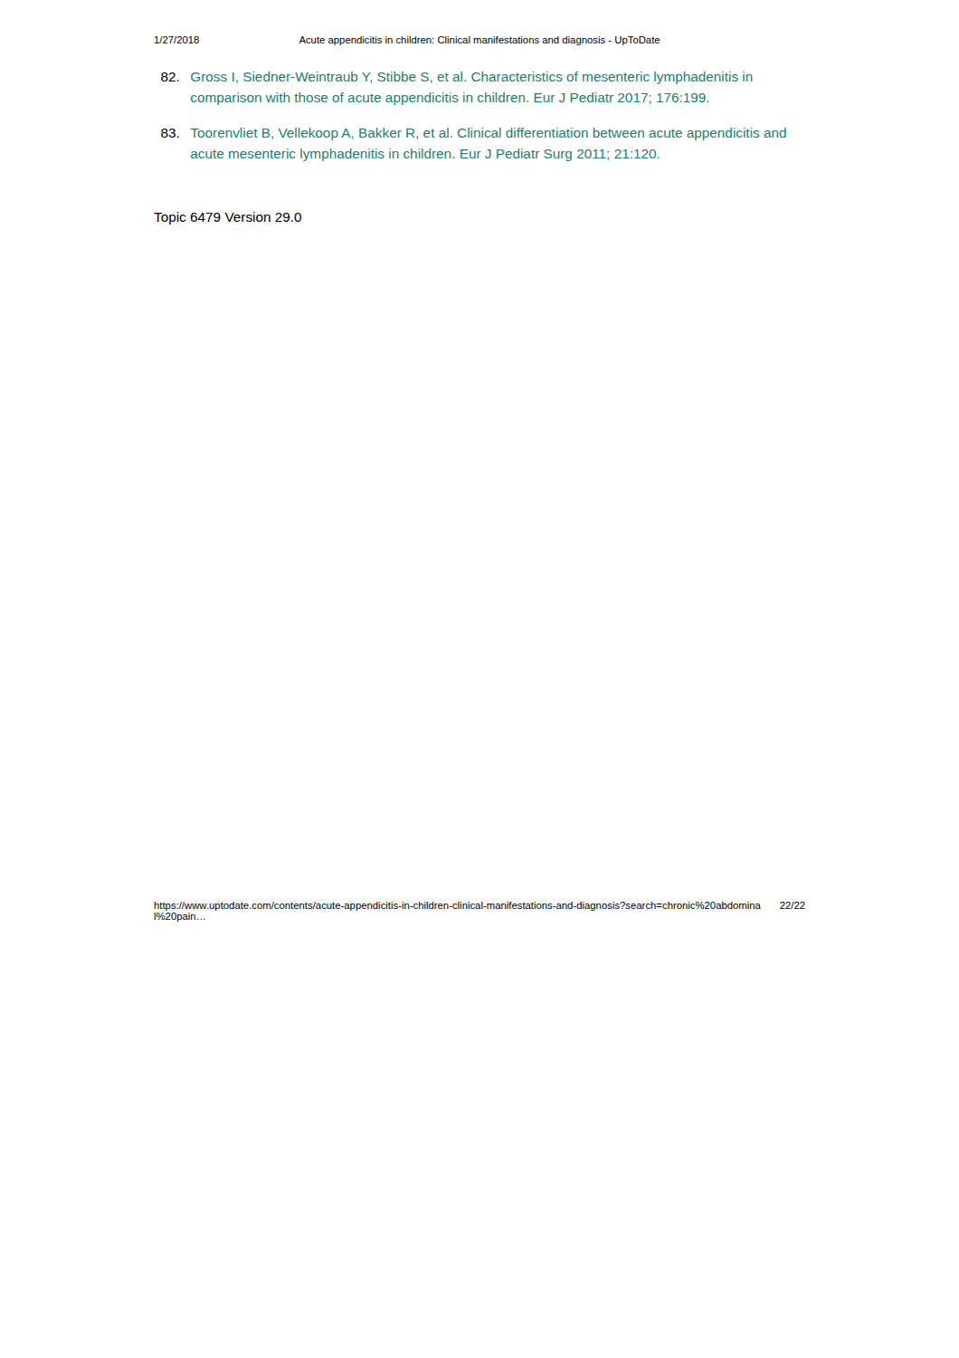1/27/2018
Acute appendicitis in children: Clinical manifestations and diagnosis - UpToDate
82. Gross I, Siedner-Weintraub Y, Stibbe S, et al. Characteristics of mesenteric lymphadenitis in comparison with those of acute appendicitis in children. Eur J Pediatr 2017; 176:199.
83. Toorenvliet B, Vellekoop A, Bakker R, et al. Clinical differentiation between acute appendicitis and acute mesenteric lymphadenitis in children. Eur J Pediatr Surg 2011; 21:120.
Topic 6479 Version 29.0
https://www.uptodate.com/contents/acute-appendicitis-in-children-clinical-manifestations-and-diagnosis?search=chronic%20abdominal%20pain…
22/22